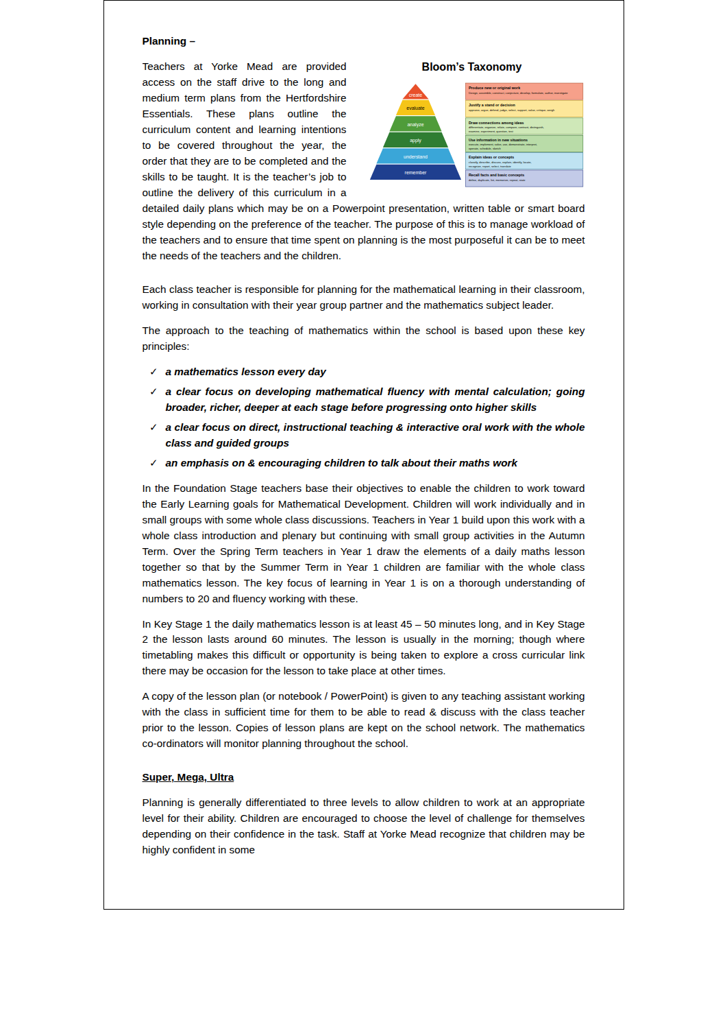Planning –
Bloom’s Taxonomy
create evaluate analyze apply understand remember Produce new or original work Design, assemble, construct, conjecture, develop, formulate, author, investigate Justify a stand or decision appraise, argue, defend, judge, select, support, value, critique, weigh Draw connections among ideas differentiate, organize, relate, compare, contrast, distinguish, examine, experiment, question, test Use information in new situations execute, implement, solve, use, demonstrate, interpret, operate, schedule, sketch Explain ideas or concepts classify, describe, discuss, explain, identify, locate, recognize, report, select, translate Recall facts and basic concepts define, duplicate, list, memorize, repeat, state
Teachers at Yorke Mead are provided access on the staff drive to the long and medium term plans from the Hertfordshire Essentials. These plans outline the curriculum content and learning intentions to be covered throughout the year, the order that they are to be completed and the skills to be taught. It is the teacher’s job to outline the delivery of this curriculum in a detailed daily plans which may be on a Powerpoint presentation, written table or smart board style depending on the preference of the teacher. The purpose of this is to manage workload of the teachers and to ensure that time spent on planning is the most purposeful it can be to meet the needs of the teachers and the children.
Each class teacher is responsible for planning for the mathematical learning in their classroom, working in consultation with their year group partner and the mathematics subject leader.
The approach to the teaching of mathematics within the school is based upon these key principles:
a mathematics lesson every day
a clear focus on developing mathematical fluency with mental calculation; going broader, richer, deeper at each stage before progressing onto higher skills
a clear focus on direct, instructional teaching & interactive oral work with the whole class and guided groups
an emphasis on & encouraging children to talk about their maths work
In the Foundation Stage teachers base their objectives to enable the children to work toward the Early Learning goals for Mathematical Development. Children will work individually and in small groups with some whole class discussions. Teachers in Year 1 build upon this work with a whole class introduction and plenary but continuing with small group activities in the Autumn Term. Over the Spring Term teachers in Year 1 draw the elements of a daily maths lesson together so that by the Summer Term in Year 1 children are familiar with the whole class mathematics lesson. The key focus of learning in Year 1 is on a thorough understanding of numbers to 20 and fluency working with these.
In Key Stage 1 the daily mathematics lesson is at least 45 – 50 minutes long, and in Key Stage 2 the lesson lasts around 60 minutes. The lesson is usually in the morning; though where timetabling makes this difficult or opportunity is being taken to explore a cross curricular link there may be occasion for the lesson to take place at other times.
A copy of the lesson plan (or notebook / PowerPoint) is given to any teaching assistant working with the class in sufficient time for them to be able to read & discuss with the class teacher prior to the lesson. Copies of lesson plans are kept on the school network. The mathematics co-ordinators will monitor planning throughout the school.
Super, Mega, Ultra
Planning is generally differentiated to three levels to allow children to work at an appropriate level for their ability. Children are encouraged to choose the level of challenge for themselves depending on their confidence in the task. Staff at Yorke Mead recognize that children may be highly confident in some